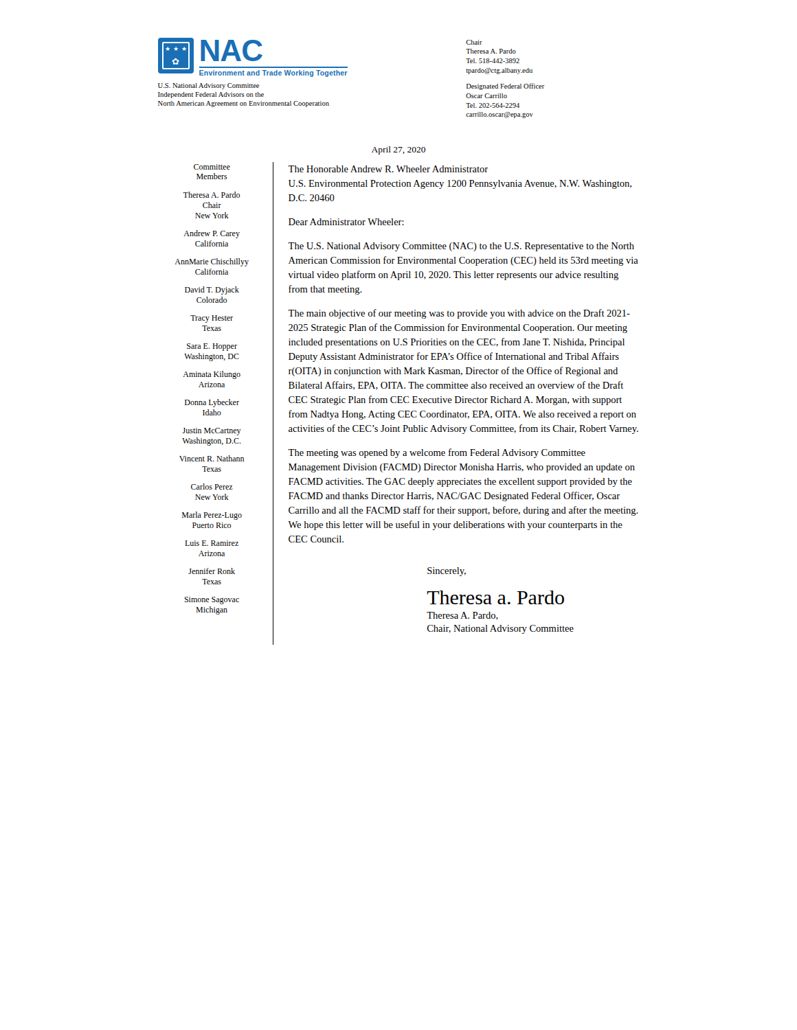★ ★ ★
✿
NAC
Environment and Trade Working Together
U.S. National Advisory Committee
Independent Federal Advisors on the
North American Agreement on Environmental Cooperation
Chair
Theresa A. Pardo
Tel. 518-442-3892
tpardo@ctg.albany.edu
Designated Federal Officer
Oscar Carrillo
Tel. 202-564-2294
carrillo.oscar@epa.gov
April 27, 2020
Committee
Members
Theresa A. Pardo Chair New York
Andrew P. Carey California
AnnMarie Chischillyy California
David T. Dyjack Colorado
Tracy Hester Texas
Sara E. Hopper Washington, DC
Aminata Kilungo Arizona
Donna Lybecker Idaho
Justin McCartney Washington, D.C.
Vincent R. Nathann Texas
Carlos Perez New York
Marla Perez-Lugo Puerto Rico
Luis E. Ramirez Arizona
Jennifer Ronk Texas
Simone Sagovac Michigan
The Honorable Andrew R. Wheeler Administrator
U.S. Environmental Protection Agency 1200 Pennsylvania Avenue, N.W. Washington, D.C. 20460
Dear Administrator Wheeler:
The U.S. National Advisory Committee (NAC) to the U.S. Representative to the North American Commission for Environmental Cooperation (CEC) held its 53rd meeting via virtual video platform on April 10, 2020. This letter represents our advice resulting from that meeting.
The main objective of our meeting was to provide you with advice on the Draft 2021-2025 Strategic Plan of the Commission for Environmental Cooperation. Our meeting included presentations on U.S Priorities on the CEC, from Jane T. Nishida, Principal Deputy Assistant Administrator for EPA’s Office of International and Tribal Affairs r(OITA) in conjunction with Mark Kasman, Director of the Office of Regional and Bilateral Affairs, EPA, OITA. The committee also received an overview of the Draft CEC Strategic Plan from CEC Executive Director Richard A. Morgan, with support from Nadtya Hong, Acting CEC Coordinator, EPA, OITA. We also received a report on activities of the CEC’s Joint Public Advisory Committee, from its Chair, Robert Varney.
The meeting was opened by a welcome from Federal Advisory Committee Management Division (FACMD) Director Monisha Harris, who provided an update on FACMD activities. The GAC deeply appreciates the excellent support provided by the FACMD and thanks Director Harris, NAC/GAC Designated Federal Officer, Oscar Carrillo and all the FACMD staff for their support, before, during and after the meeting. We hope this letter will be useful in your deliberations with your counterparts in the CEC Council.
Sincerely,
Theresa a. Pardo
Theresa A. Pardo,
Chair, National Advisory Committee